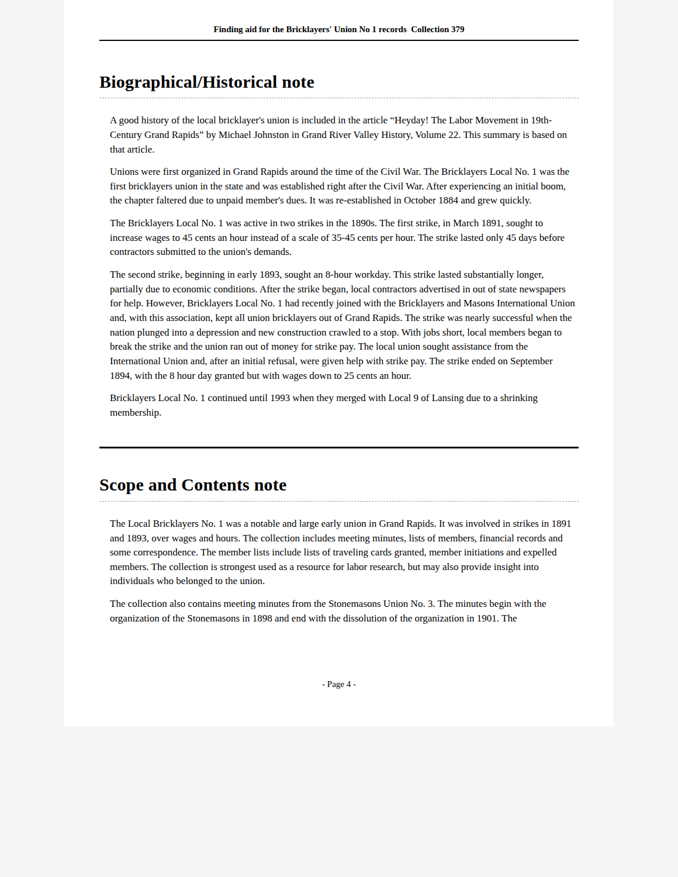Finding aid for the Bricklayers' Union No 1 records Collection 379
Biographical/Historical note
A good history of the local bricklayer's union is included in the article “Heyday! The Labor Movement in 19th-Century Grand Rapids” by Michael Johnston in Grand River Valley History, Volume 22. This summary is based on that article.
Unions were first organized in Grand Rapids around the time of the Civil War. The Bricklayers Local No. 1 was the first bricklayers union in the state and was established right after the Civil War. After experiencing an initial boom, the chapter faltered due to unpaid member's dues. It was re-established in October 1884 and grew quickly.
The Bricklayers Local No. 1 was active in two strikes in the 1890s. The first strike, in March 1891, sought to increase wages to 45 cents an hour instead of a scale of 35-45 cents per hour. The strike lasted only 45 days before contractors submitted to the union's demands.
The second strike, beginning in early 1893, sought an 8-hour workday. This strike lasted substantially longer, partially due to economic conditions. After the strike began, local contractors advertised in out of state newspapers for help. However, Bricklayers Local No. 1 had recently joined with the Bricklayers and Masons International Union and, with this association, kept all union bricklayers out of Grand Rapids. The strike was nearly successful when the nation plunged into a depression and new construction crawled to a stop. With jobs short, local members began to break the strike and the union ran out of money for strike pay. The local union sought assistance from the International Union and, after an initial refusal, were given help with strike pay. The strike ended on September 1894, with the 8 hour day granted but with wages down to 25 cents an hour.
Bricklayers Local No. 1 continued until 1993 when they merged with Local 9 of Lansing due to a shrinking membership.
Scope and Contents note
The Local Bricklayers No. 1 was a notable and large early union in Grand Rapids. It was involved in strikes in 1891 and 1893, over wages and hours. The collection includes meeting minutes, lists of members, financial records and some correspondence. The member lists include lists of traveling cards granted, member initiations and expelled members. The collection is strongest used as a resource for labor research, but may also provide insight into individuals who belonged to the union.
The collection also contains meeting minutes from the Stonemasons Union No. 3. The minutes begin with the organization of the Stonemasons in 1898 and end with the dissolution of the organization in 1901. The
- Page 4 -